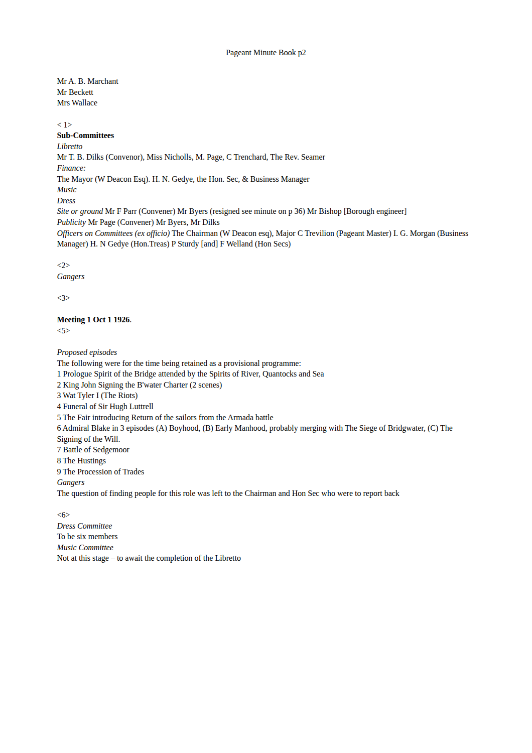Pageant Minute Book p2
Mr A. B. Marchant
Mr Beckett
Mrs Wallace
< 1>
Sub-Committees
Libretto
Mr T. B. Dilks (Convenor), Miss Nicholls, M. Page, C Trenchard, The Rev. Seamer
Finance:
The Mayor (W Deacon Esq). H. N. Gedye, the Hon. Sec, & Business Manager
Music
Dress
Site or ground Mr F Parr (Convener) Mr Byers (resigned see minute on p 36) Mr Bishop [Borough engineer]
Publicity Mr Page (Convener) Mr Byers, Mr Dilks
Officers on Committees (ex officio) The Chairman (W Deacon esq), Major C Trevilion (Pageant Master) I. G. Morgan (Business Manager) H. N Gedye (Hon.Treas) P Sturdy [and] F Welland (Hon Secs)
<2>
Gangers
<3>
Meeting 1 Oct 1 1926
.
<5>
Proposed episodes
The following were for the time being retained as a provisional programme:
1 Prologue Spirit of the Bridge attended by the Spirits of River, Quantocks and Sea
2 King John Signing the B'water Charter (2 scenes)
3 Wat Tyler I (The Riots)
4 Funeral of Sir Hugh Luttrell
5 The Fair introducing Return of the sailors from the Armada battle
6 Admiral Blake in 3 episodes (A) Boyhood, (B) Early Manhood, probably merging with The Siege of Bridgwater, (C) The Signing of the Will.
7 Battle of Sedgemoor
8 The Hustings
9 The Procession of Trades
Gangers
The question of finding people for this role was left to the Chairman and Hon Sec who were to report back
<6>
Dress Committee
To be six members
Music Committee
Not at this stage – to await the completion of the Libretto